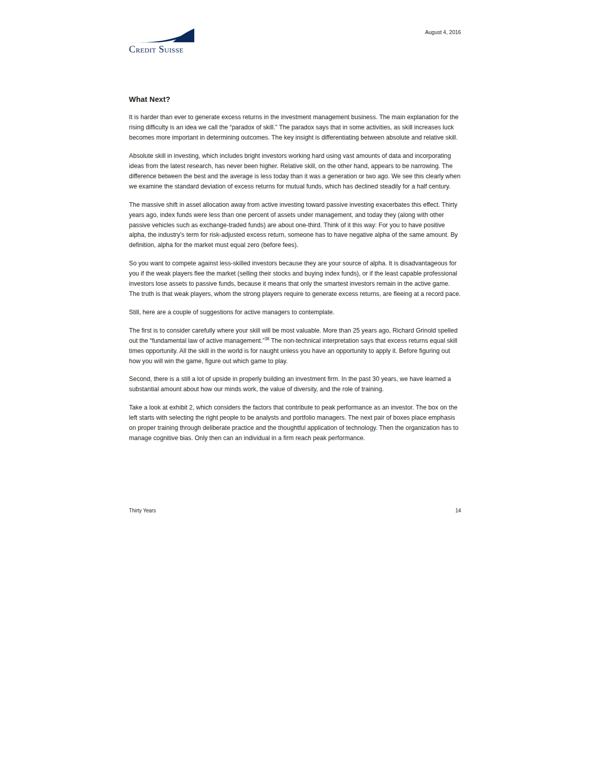Credit Suisse
August 4, 2016
What Next?
It is harder than ever to generate excess returns in the investment management business. The main explanation for the rising difficulty is an idea we call the “paradox of skill.” The paradox says that in some activities, as skill increases luck becomes more important in determining outcomes. The key insight is differentiating between absolute and relative skill.
Absolute skill in investing, which includes bright investors working hard using vast amounts of data and incorporating ideas from the latest research, has never been higher. Relative skill, on the other hand, appears to be narrowing. The difference between the best and the average is less today than it was a generation or two ago. We see this clearly when we examine the standard deviation of excess returns for mutual funds, which has declined steadily for a half century.
The massive shift in asset allocation away from active investing toward passive investing exacerbates this effect. Thirty years ago, index funds were less than one percent of assets under management, and today they (along with other passive vehicles such as exchange-traded funds) are about one-third. Think of it this way: For you to have positive alpha, the industry’s term for risk-adjusted excess return, someone has to have negative alpha of the same amount. By definition, alpha for the market must equal zero (before fees).
So you want to compete against less-skilled investors because they are your source of alpha. It is disadvantageous for you if the weak players flee the market (selling their stocks and buying index funds), or if the least capable professional investors lose assets to passive funds, because it means that only the smartest investors remain in the active game. The truth is that weak players, whom the strong players require to generate excess returns, are fleeing at a record pace.
Still, here are a couple of suggestions for active managers to contemplate.
The first is to consider carefully where your skill will be most valuable. More than 25 years ago, Richard Grinold spelled out the “fundamental law of active management.”38 The non-technical interpretation says that excess returns equal skill times opportunity. All the skill in the world is for naught unless you have an opportunity to apply it. Before figuring out how you will win the game, figure out which game to play.
Second, there is a still a lot of upside in properly building an investment firm. In the past 30 years, we have learned a substantial amount about how our minds work, the value of diversity, and the role of training.
Take a look at exhibit 2, which considers the factors that contribute to peak performance as an investor. The box on the left starts with selecting the right people to be analysts and portfolio managers. The next pair of boxes place emphasis on proper training through deliberate practice and the thoughtful application of technology. Then the organization has to manage cognitive bias. Only then can an individual in a firm reach peak performance.
Thirty Years 14